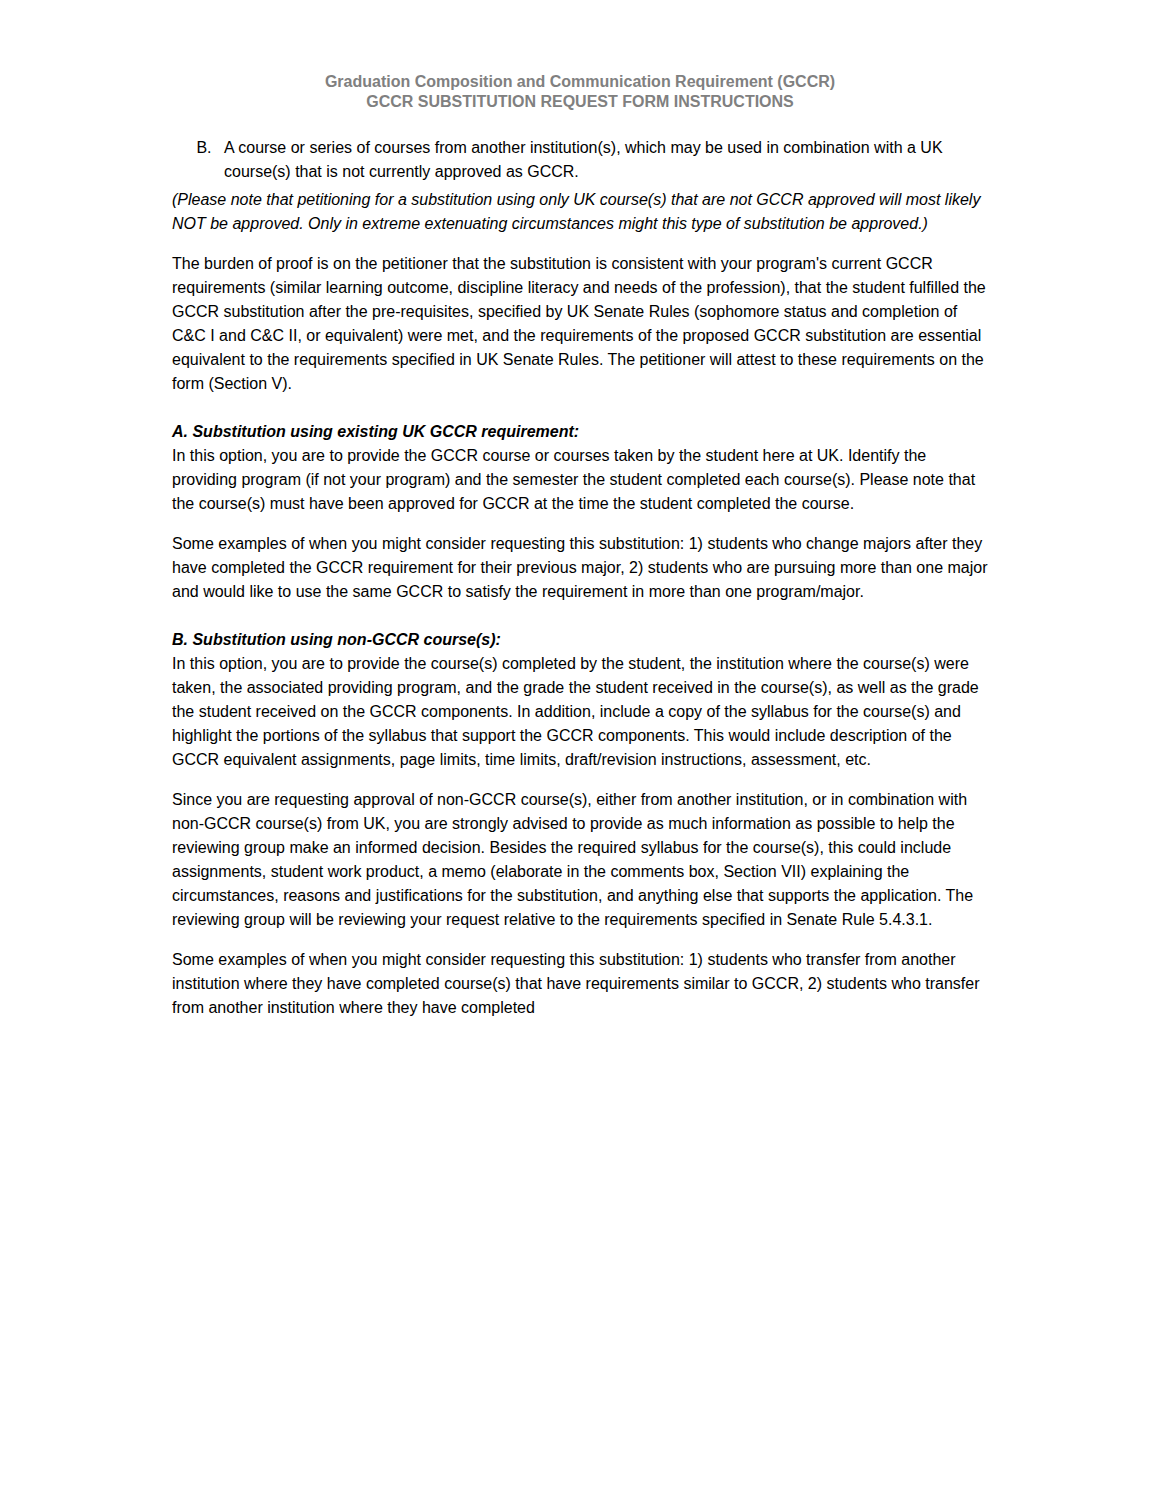Graduation Composition and Communication Requirement (GCCR)
GCCR SUBSTITUTION REQUEST FORM INSTRUCTIONS
A course or series of courses from another institution(s), which may be used in combination with a UK course(s) that is not currently approved as GCCR.
(Please note that petitioning for a substitution using only UK course(s) that are not GCCR approved will most likely NOT be approved. Only in extreme extenuating circumstances might this type of substitution be approved.)
The burden of proof is on the petitioner that the substitution is consistent with your program's current GCCR requirements (similar learning outcome, discipline literacy and needs of the profession), that the student fulfilled the GCCR substitution after the pre-requisites, specified by UK Senate Rules (sophomore status and completion of C&C I and C&C II, or equivalent) were met, and the requirements of the proposed GCCR substitution are essential equivalent to the requirements specified in UK Senate Rules. The petitioner will attest to these requirements on the form (Section V).
A. Substitution using existing UK GCCR requirement:
In this option, you are to provide the GCCR course or courses taken by the student here at UK. Identify the providing program (if not your program) and the semester the student completed each course(s). Please note that the course(s) must have been approved for GCCR at the time the student completed the course.
Some examples of when you might consider requesting this substitution: 1) students who change majors after they have completed the GCCR requirement for their previous major, 2) students who are pursuing more than one major and would like to use the same GCCR to satisfy the requirement in more than one program/major.
B. Substitution using non-GCCR course(s):
In this option, you are to provide the course(s) completed by the student, the institution where the course(s) were taken, the associated providing program, and the grade the student received in the course(s), as well as the grade the student received on the GCCR components. In addition, include a copy of the syllabus for the course(s) and highlight the portions of the syllabus that support the GCCR components. This would include description of the GCCR equivalent assignments, page limits, time limits, draft/revision instructions, assessment, etc.
Since you are requesting approval of non-GCCR course(s), either from another institution, or in combination with non-GCCR course(s) from UK, you are strongly advised to provide as much information as possible to help the reviewing group make an informed decision. Besides the required syllabus for the course(s), this could include assignments, student work product, a memo (elaborate in the comments box, Section VII) explaining the circumstances, reasons and justifications for the substitution, and anything else that supports the application. The reviewing group will be reviewing your request relative to the requirements specified in Senate Rule 5.4.3.1.
Some examples of when you might consider requesting this substitution: 1) students who transfer from another institution where they have completed course(s) that have requirements similar to GCCR, 2) students who transfer from another institution where they have completed